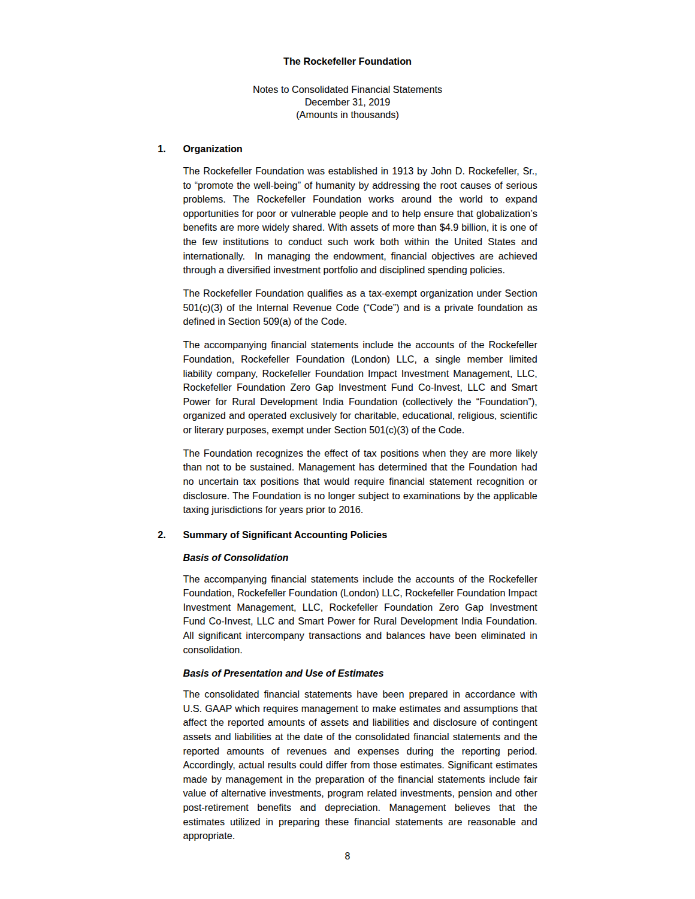The Rockefeller Foundation
Notes to Consolidated Financial Statements
December 31, 2019
(Amounts in thousands)
1.
Organization
The Rockefeller Foundation was established in 1913 by John D. Rockefeller, Sr., to “promote the well-being” of humanity by addressing the root causes of serious problems. The Rockefeller Foundation works around the world to expand opportunities for poor or vulnerable people and to help ensure that globalization’s benefits are more widely shared. With assets of more than $4.9 billion, it is one of the few institutions to conduct such work both within the United States and internationally. In managing the endowment, financial objectives are achieved through a diversified investment portfolio and disciplined spending policies.
The Rockefeller Foundation qualifies as a tax-exempt organization under Section 501(c)(3) of the Internal Revenue Code (“Code”) and is a private foundation as defined in Section 509(a) of the Code.
The accompanying financial statements include the accounts of the Rockefeller Foundation, Rockefeller Foundation (London) LLC, a single member limited liability company, Rockefeller Foundation Impact Investment Management, LLC, Rockefeller Foundation Zero Gap Investment Fund Co-Invest, LLC and Smart Power for Rural Development India Foundation (collectively the “Foundation”), organized and operated exclusively for charitable, educational, religious, scientific or literary purposes, exempt under Section 501(c)(3) of the Code.
The Foundation recognizes the effect of tax positions when they are more likely than not to be sustained. Management has determined that the Foundation had no uncertain tax positions that would require financial statement recognition or disclosure. The Foundation is no longer subject to examinations by the applicable taxing jurisdictions for years prior to 2016.
2.
Summary of Significant Accounting Policies
Basis of Consolidation
The accompanying financial statements include the accounts of the Rockefeller Foundation, Rockefeller Foundation (London) LLC, Rockefeller Foundation Impact Investment Management, LLC, Rockefeller Foundation Zero Gap Investment Fund Co-Invest, LLC and Smart Power for Rural Development India Foundation. All significant intercompany transactions and balances have been eliminated in consolidation.
Basis of Presentation and Use of Estimates
The consolidated financial statements have been prepared in accordance with U.S. GAAP which requires management to make estimates and assumptions that affect the reported amounts of assets and liabilities and disclosure of contingent assets and liabilities at the date of the consolidated financial statements and the reported amounts of revenues and expenses during the reporting period. Accordingly, actual results could differ from those estimates. Significant estimates made by management in the preparation of the financial statements include fair value of alternative investments, program related investments, pension and other post-retirement benefits and depreciation. Management believes that the estimates utilized in preparing these financial statements are reasonable and appropriate.
8